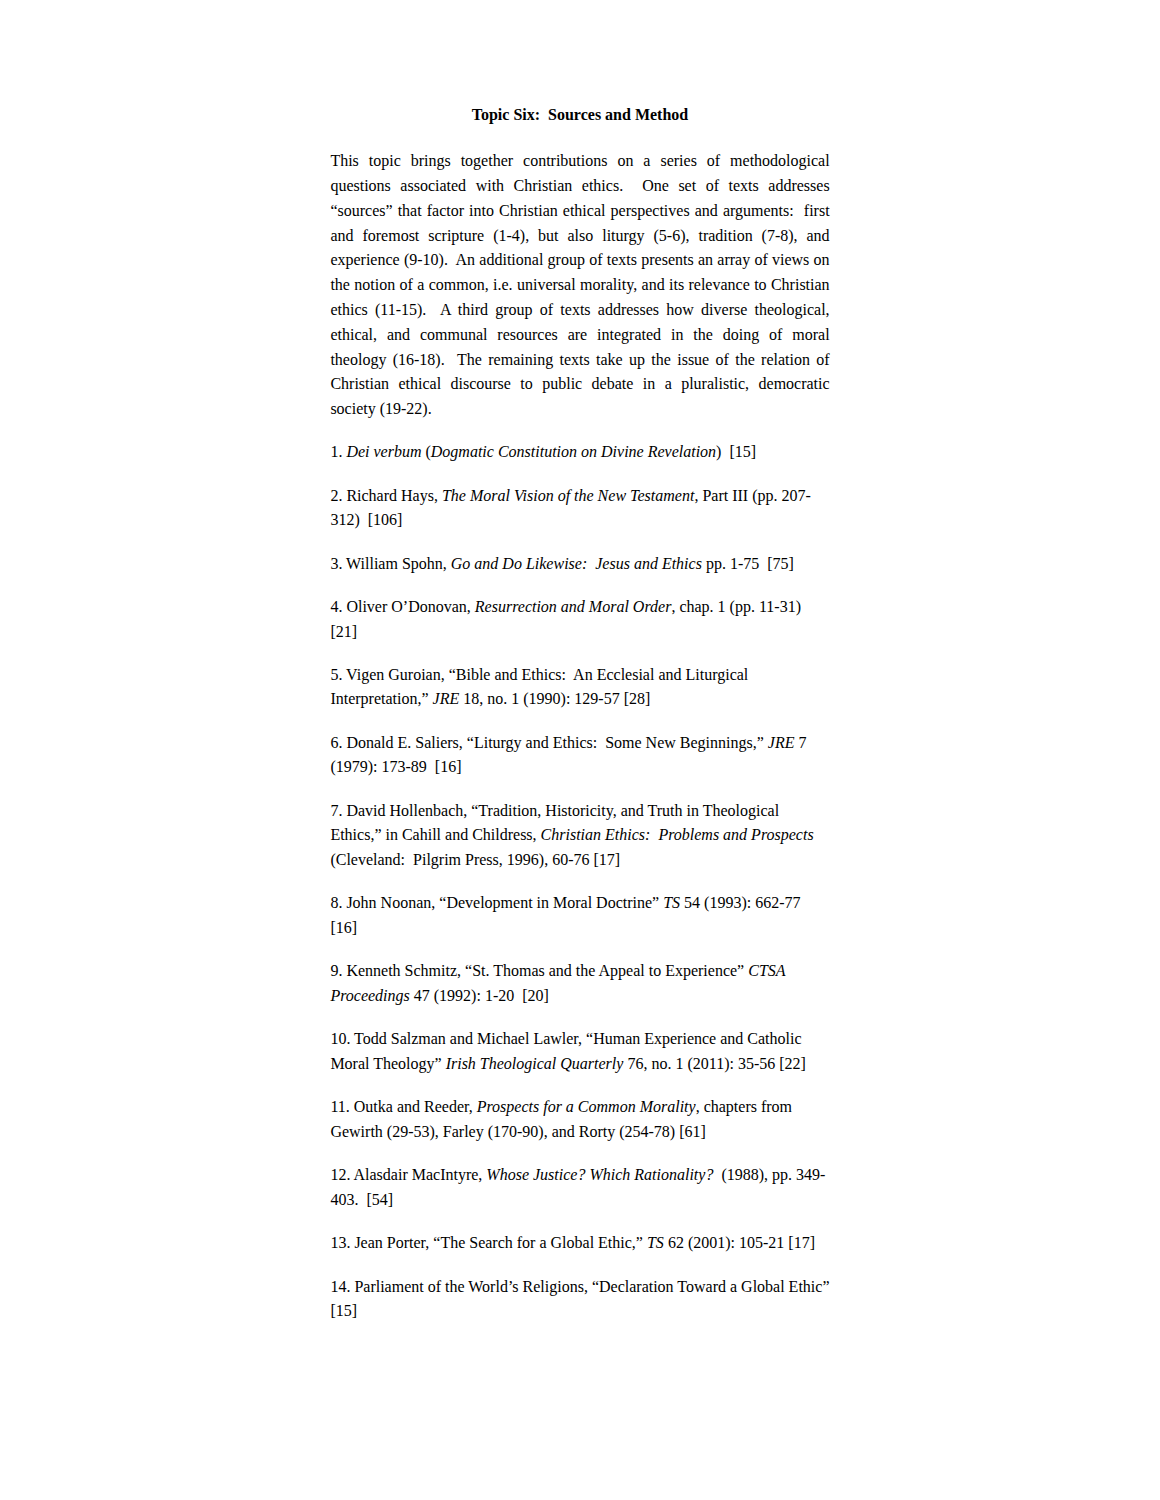Topic Six: Sources and Method
This topic brings together contributions on a series of methodological questions associated with Christian ethics. One set of texts addresses “sources” that factor into Christian ethical perspectives and arguments: first and foremost scripture (1-4), but also liturgy (5-6), tradition (7-8), and experience (9-10). An additional group of texts presents an array of views on the notion of a common, i.e. universal morality, and its relevance to Christian ethics (11-15). A third group of texts addresses how diverse theological, ethical, and communal resources are integrated in the doing of moral theology (16-18). The remaining texts take up the issue of the relation of Christian ethical discourse to public debate in a pluralistic, democratic society (19-22).
1. Dei verbum (Dogmatic Constitution on Divine Revelation) [15]
2. Richard Hays, The Moral Vision of the New Testament, Part III (pp. 207-312) [106]
3. William Spohn, Go and Do Likewise: Jesus and Ethics pp. 1-75 [75]
4. Oliver O’Donovan, Resurrection and Moral Order, chap. 1 (pp. 11-31) [21]
5. Vigen Guroian, “Bible and Ethics: An Ecclesial and Liturgical Interpretation,” JRE 18, no. 1 (1990): 129-57 [28]
6. Donald E. Saliers, “Liturgy and Ethics: Some New Beginnings,” JRE 7 (1979): 173-89 [16]
7. David Hollenbach, “Tradition, Historicity, and Truth in Theological Ethics,” in Cahill and Childress, Christian Ethics: Problems and Prospects (Cleveland: Pilgrim Press, 1996), 60-76 [17]
8. John Noonan, “Development in Moral Doctrine” TS 54 (1993): 662-77 [16]
9. Kenneth Schmitz, “St. Thomas and the Appeal to Experience” CTSA Proceedings 47 (1992): 1-20 [20]
10. Todd Salzman and Michael Lawler, “Human Experience and Catholic Moral Theology” Irish Theological Quarterly 76, no. 1 (2011): 35-56 [22]
11. Outka and Reeder, Prospects for a Common Morality, chapters from Gewirth (29-53), Farley (170-90), and Rorty (254-78) [61]
12. Alasdair MacIntyre, Whose Justice? Which Rationality? (1988), pp. 349-403. [54]
13. Jean Porter, “The Search for a Global Ethic,” TS 62 (2001): 105-21 [17]
14. Parliament of the World’s Religions, “Declaration Toward a Global Ethic” [15]